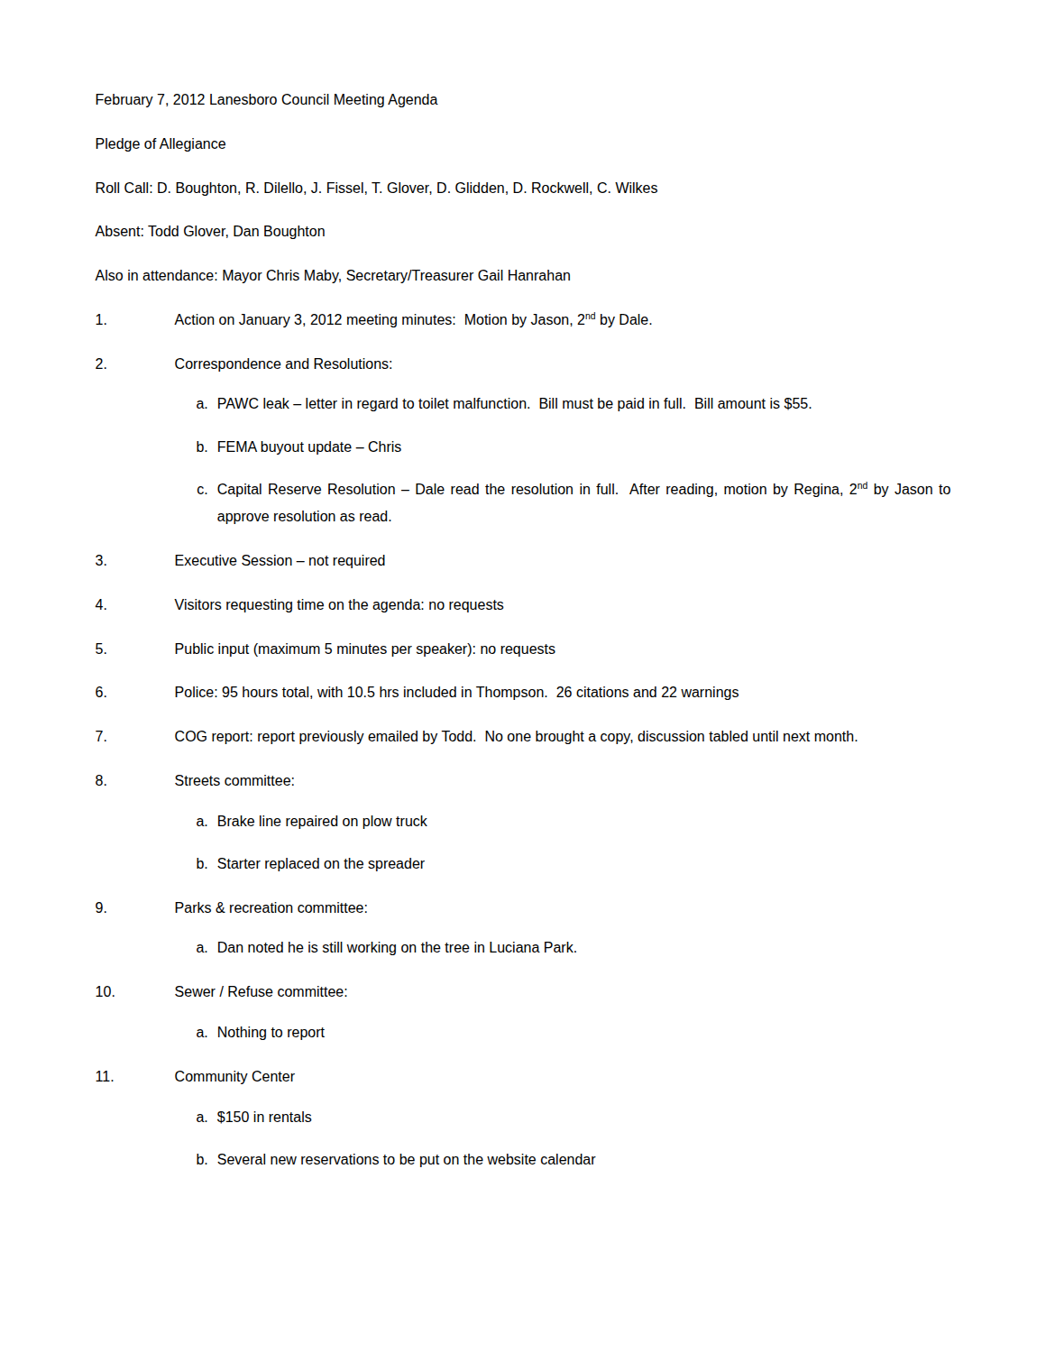February 7, 2012 Lanesboro Council Meeting Agenda
Pledge of Allegiance
Roll Call: D. Boughton, R. Dilello, J. Fissel, T. Glover, D. Glidden, D. Rockwell, C. Wilkes
Absent: Todd Glover, Dan Boughton
Also in attendance: Mayor Chris Maby, Secretary/Treasurer Gail Hanrahan
1.
Action on January 3, 2012 meeting minutes: Motion by Jason, 2nd by Dale.
2.
Correspondence and Resolutions:
PAWC leak – letter in regard to toilet malfunction. Bill must be paid in full. Bill amount is $55.
FEMA buyout update – Chris
Capital Reserve Resolution – Dale read the resolution in full. After reading, motion by Regina, 2nd by Jason to approve resolution as read.
3.
Executive Session – not required
4.
Visitors requesting time on the agenda: no requests
5.
Public input (maximum 5 minutes per speaker): no requests
6.
Police: 95 hours total, with 10.5 hrs included in Thompson. 26 citations and 22 warnings
7.
COG report: report previously emailed by Todd. No one brought a copy, discussion tabled until next month.
8.
Streets committee:
Brake line repaired on plow truck
Starter replaced on the spreader
9.
Parks & recreation committee:
Dan noted he is still working on the tree in Luciana Park.
10.
Sewer / Refuse committee:
Nothing to report
11.
Community Center
$150 in rentals
Several new reservations to be put on the website calendar